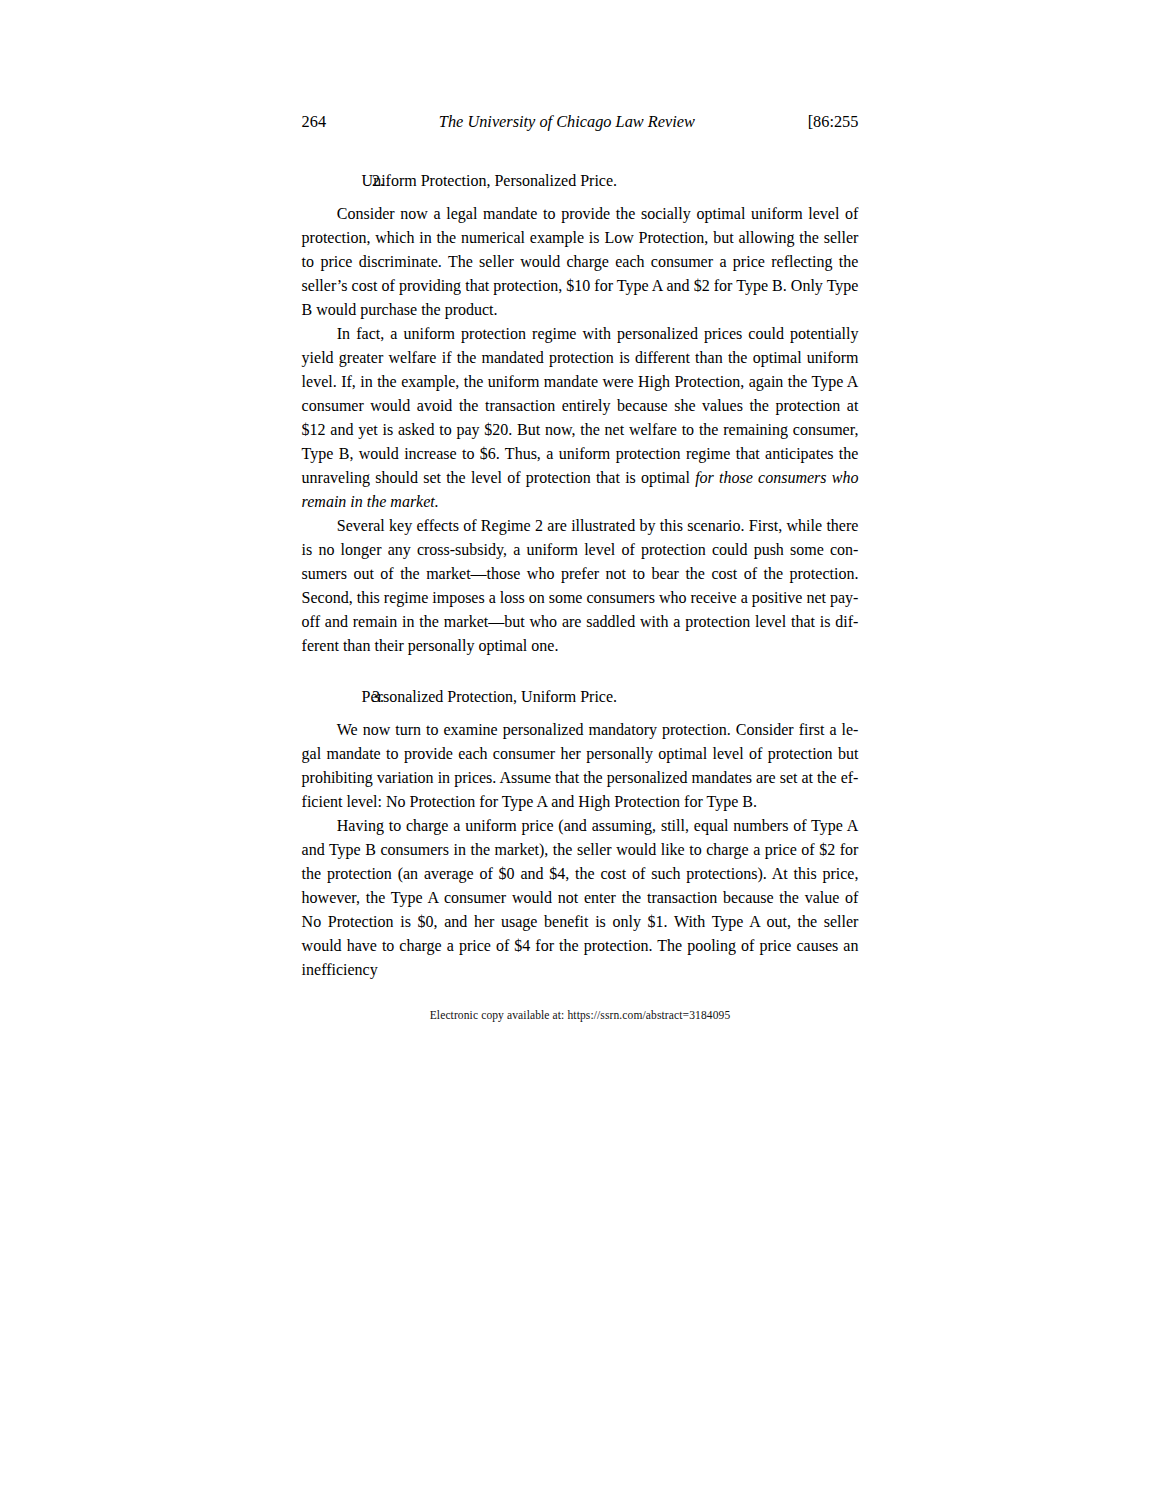264 The University of Chicago Law Review [86:255
2. Uniform Protection, Personalized Price.
Consider now a legal mandate to provide the socially optimal uniform level of protection, which in the numerical example is Low Protection, but allowing the seller to price discriminate. The seller would charge each consumer a price reflecting the seller’s cost of providing that protection, $10 for Type A and $2 for Type B. Only Type B would purchase the product.
In fact, a uniform protection regime with personalized prices could potentially yield greater welfare if the mandated protection is different than the optimal uniform level. If, in the example, the uniform mandate were High Protection, again the Type A consumer would avoid the transaction entirely because she values the protection at $12 and yet is asked to pay $20. But now, the net welfare to the remaining consumer, Type B, would increase to $6. Thus, a uniform protection regime that anticipates the unraveling should set the level of protection that is optimal for those consumers who remain in the market.
Several key effects of Regime 2 are illustrated by this scenario. First, while there is no longer any cross-subsidy, a uniform level of protection could push some consumers out of the market—those who prefer not to bear the cost of the protection. Second, this regime imposes a loss on some consumers who receive a positive net payoff and remain in the market—but who are saddled with a protection level that is different than their personally optimal one.
3. Personalized Protection, Uniform Price.
We now turn to examine personalized mandatory protection. Consider first a legal mandate to provide each consumer her personally optimal level of protection but prohibiting variation in prices. Assume that the personalized mandates are set at the efficient level: No Protection for Type A and High Protection for Type B.
Having to charge a uniform price (and assuming, still, equal numbers of Type A and Type B consumers in the market), the seller would like to charge a price of $2 for the protection (an average of $0 and $4, the cost of such protections). At this price, however, the Type A consumer would not enter the transaction because the value of No Protection is $0, and her usage benefit is only $1. With Type A out, the seller would have to charge a price of $4 for the protection. The pooling of price causes an inefficiency
Electronic copy available at: https://ssrn.com/abstract=3184095